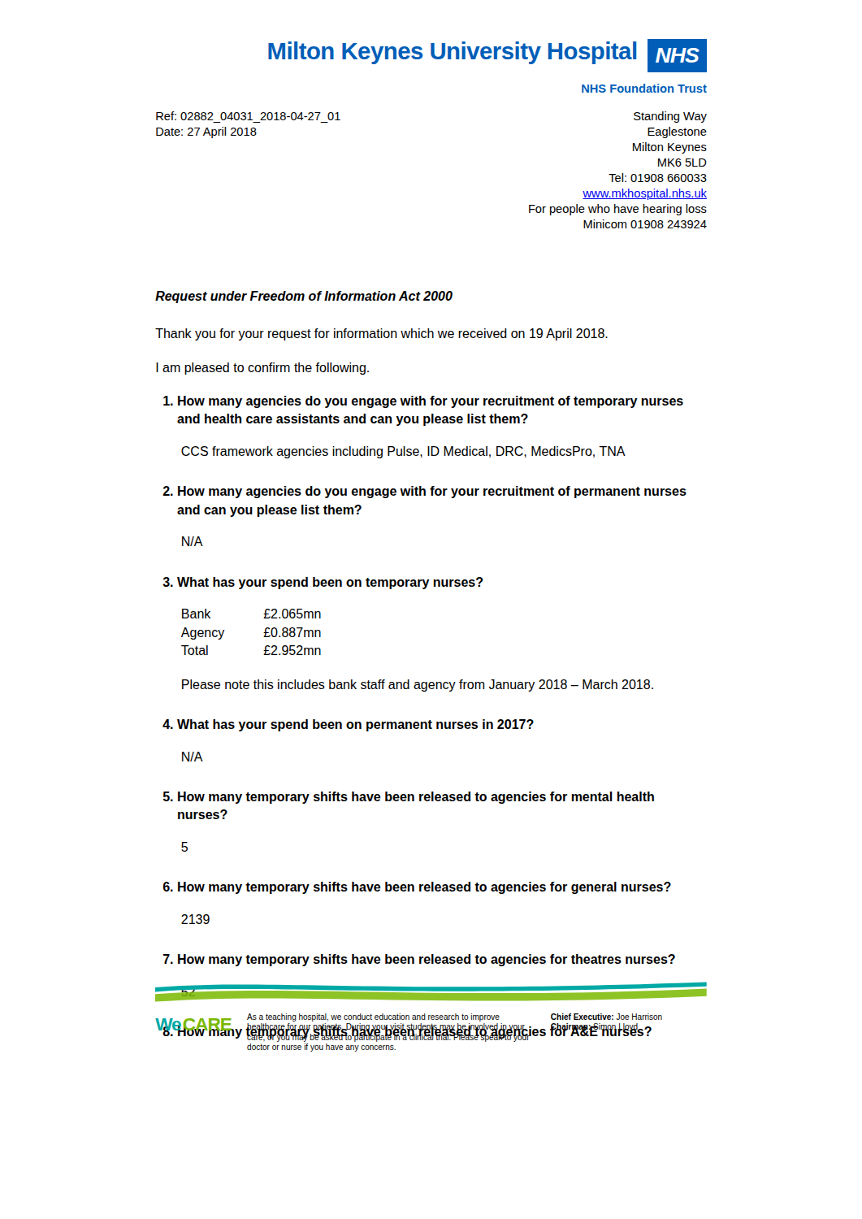Milton Keynes University Hospital
NHS
NHS Foundation Trust
Ref: 02882_04031_2018-04-27_01
Date: 27 April 2018
Standing Way
Eaglestone
Milton Keynes
MK6 5LD
Tel: 01908 660033
www.mkhospital.nhs.uk
For people who have hearing loss
Minicom 01908 243924
Request under Freedom of Information Act 2000
Thank you for your request for information which we received on 19 April 2018.
I am pleased to confirm the following.
How many agencies do you engage with for your recruitment of temporary nurses and health care assistants and can you please list them?
CCS framework agencies including Pulse, ID Medical, DRC, MedicsPro, TNA
How many agencies do you engage with for your recruitment of permanent nurses and can you please list them?
N/A
What has your spend been on temporary nurses?
| Bank | £2.065mn |
| Agency | £0.887mn |
| Total | £2.952mn |
Please note this includes bank staff and agency from January 2018 – March 2018.
What has your spend been on permanent nurses in 2017?
N/A
How many temporary shifts have been released to agencies for mental health nurses?
5
How many temporary shifts have been released to agencies for general nurses?
2139
How many temporary shifts have been released to agencies for theatres nurses?
52
How many temporary shifts have been released to agencies for A&E nurses?
We CARE
As a teaching hospital, we conduct education and research to improve healthcare for our patients. During your visit students may be involved in your care, or you may be asked to participate in a clinical trial. Please speak to your doctor or nurse if you have any concerns.
Chief Executive: Joe Harrison
Chairman: Simon Lloyd